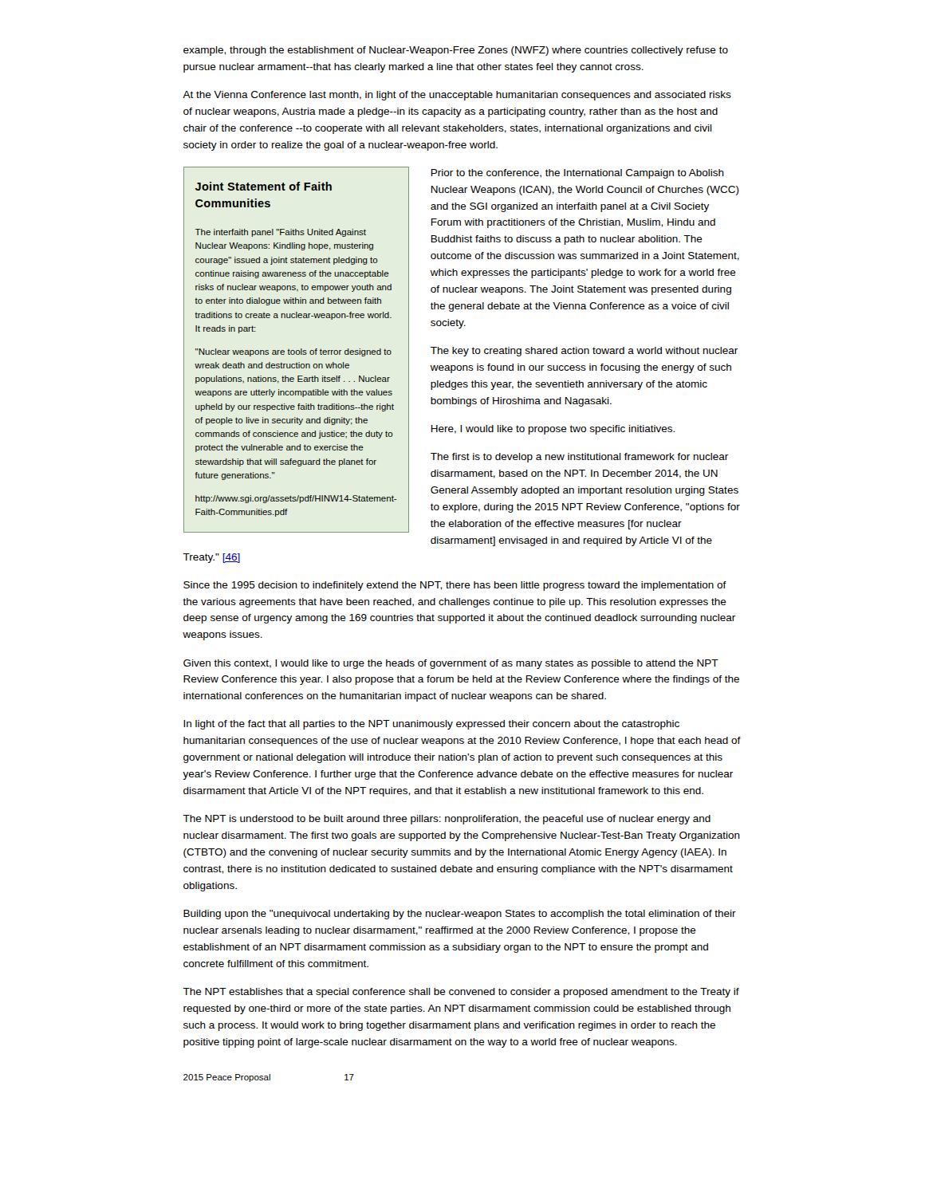example, through the establishment of Nuclear-Weapon-Free Zones (NWFZ) where countries collectively refuse to pursue nuclear armament--that has clearly marked a line that other states feel they cannot cross.
At the Vienna Conference last month, in light of the unacceptable humanitarian consequences and associated risks of nuclear weapons, Austria made a pledge--in its capacity as a participating country, rather than as the host and chair of the conference --to cooperate with all relevant stakeholders, states, international organizations and civil society in order to realize the goal of a nuclear-weapon-free world.
Joint Statement of Faith Communities
The interfaith panel "Faiths United Against Nuclear Weapons: Kindling hope, mustering courage" issued a joint statement pledging to continue raising awareness of the unacceptable risks of nuclear weapons, to empower youth and to enter into dialogue within and between faith traditions to create a nuclear-weapon-free world. It reads in part:
"Nuclear weapons are tools of terror designed to wreak death and destruction on whole populations, nations, the Earth itself . . . Nuclear weapons are utterly incompatible with the values upheld by our respective faith traditions--the right of people to live in security and dignity; the commands of conscience and justice; the duty to protect the vulnerable and to exercise the stewardship that will safeguard the planet for future generations."
http://www.sgi.org/assets/pdf/HINW14-Statement-Faith-Communities.pdf
Prior to the conference, the International Campaign to Abolish Nuclear Weapons (ICAN), the World Council of Churches (WCC) and the SGI organized an interfaith panel at a Civil Society Forum with practitioners of the Christian, Muslim, Hindu and Buddhist faiths to discuss a path to nuclear abolition. The outcome of the discussion was summarized in a Joint Statement, which expresses the participants' pledge to work for a world free of nuclear weapons. The Joint Statement was presented during the general debate at the Vienna Conference as a voice of civil society.
The key to creating shared action toward a world without nuclear weapons is found in our success in focusing the energy of such pledges this year, the seventieth anniversary of the atomic bombings of Hiroshima and Nagasaki.
Here, I would like to propose two specific initiatives.
The first is to develop a new institutional framework for nuclear disarmament, based on the NPT. In December 2014, the UN General Assembly adopted an important resolution urging States to explore, during the 2015 NPT Review Conference, "options for the elaboration of the effective measures [for nuclear disarmament] envisaged in and required by Article VI of the Treaty." [46]
Since the 1995 decision to indefinitely extend the NPT, there has been little progress toward the implementation of the various agreements that have been reached, and challenges continue to pile up. This resolution expresses the deep sense of urgency among the 169 countries that supported it about the continued deadlock surrounding nuclear weapons issues.
Given this context, I would like to urge the heads of government of as many states as possible to attend the NPT Review Conference this year. I also propose that a forum be held at the Review Conference where the findings of the international conferences on the humanitarian impact of nuclear weapons can be shared.
In light of the fact that all parties to the NPT unanimously expressed their concern about the catastrophic humanitarian consequences of the use of nuclear weapons at the 2010 Review Conference, I hope that each head of government or national delegation will introduce their nation's plan of action to prevent such consequences at this year's Review Conference. I further urge that the Conference advance debate on the effective measures for nuclear disarmament that Article VI of the NPT requires, and that it establish a new institutional framework to this end.
The NPT is understood to be built around three pillars: nonproliferation, the peaceful use of nuclear energy and nuclear disarmament. The first two goals are supported by the Comprehensive Nuclear-Test-Ban Treaty Organization (CTBTO) and the convening of nuclear security summits and by the International Atomic Energy Agency (IAEA). In contrast, there is no institution dedicated to sustained debate and ensuring compliance with the NPT's disarmament obligations.
Building upon the "unequivocal undertaking by the nuclear-weapon States to accomplish the total elimination of their nuclear arsenals leading to nuclear disarmament," reaffirmed at the 2000 Review Conference, I propose the establishment of an NPT disarmament commission as a subsidiary organ to the NPT to ensure the prompt and concrete fulfillment of this commitment.
The NPT establishes that a special conference shall be convened to consider a proposed amendment to the Treaty if requested by one-third or more of the state parties. An NPT disarmament commission could be established through such a process. It would work to bring together disarmament plans and verification regimes in order to reach the positive tipping point of large-scale nuclear disarmament on the way to a world free of nuclear weapons.
2015 Peace Proposal 17